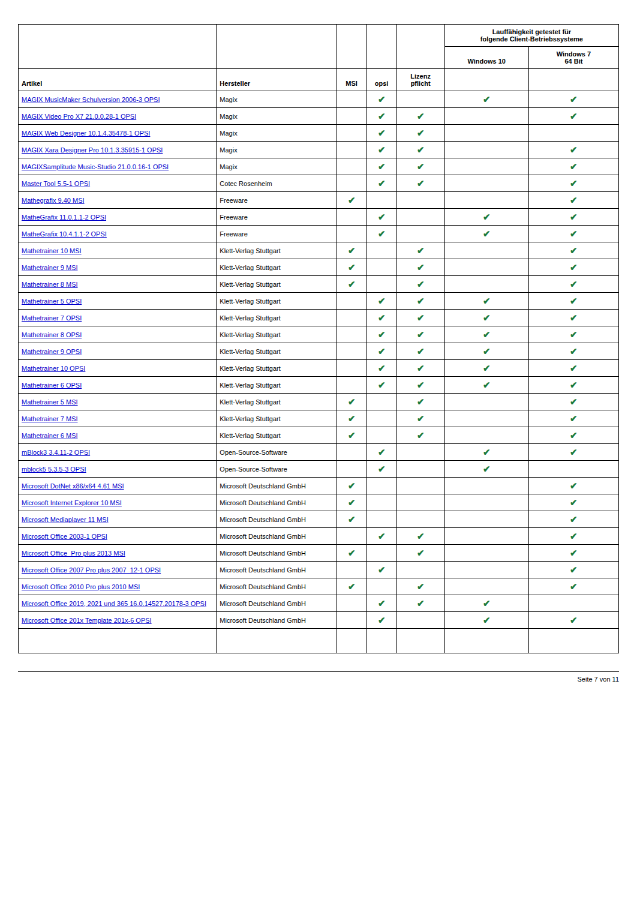| | | | | | Lauffähigkeit getestet für folgende Client-Betriebssysteme |
| --- | --- | --- | --- | --- | --- |
| Windows 10 | Windows 7 64 Bit |
| Artikel | Hersteller | MSI | opsi | Lizenz pflicht | | |
| MAGIX MusicMaker Schulversion 2006-3 OPSI | Magix | | ✔ | | ✔ | ✔ |
| MAGIX Video Pro X7 21.0.0.28-1 OPSI | Magix | | ✔ | ✔ | | ✔ |
| MAGIX Web Designer 10.1.4.35478-1 OPSI | Magix | | ✔ | ✔ | | |
| MAGIX Xara Designer Pro 10.1.3.35915-1 OPSI | Magix | | ✔ | ✔ | | ✔ |
| MAGIXSamplitude Music-Studio 21.0.0.16-1 OPSI | Magix | | ✔ | ✔ | | ✔ |
| Master Tool 5.5-1 OPSI | Cotec Rosenheim | | ✔ | ✔ | | ✔ |
| Mathegrafix 9.40 MSI | Freeware | ✔ | | | | ✔ |
| MatheGrafix 11.0.1.1-2 OPSI | Freeware | | ✔ | | ✔ | ✔ |
| MatheGrafix 10.4.1.1-2 OPSI | Freeware | | ✔ | | ✔ | ✔ |
| Mathetrainer 10 MSI | Klett-Verlag Stuttgart | ✔ | | ✔ | | ✔ |
| Mathetrainer 9 MSI | Klett-Verlag Stuttgart | ✔ | | ✔ | | ✔ |
| Mathetrainer 8 MSI | Klett-Verlag Stuttgart | ✔ | | ✔ | | ✔ |
| Mathetrainer 5 OPSI | Klett-Verlag Stuttgart | | ✔ | ✔ | ✔ | ✔ |
| Mathetrainer 7 OPSI | Klett-Verlag Stuttgart | | ✔ | ✔ | ✔ | ✔ |
| Mathetrainer 8 OPSI | Klett-Verlag Stuttgart | | ✔ | ✔ | ✔ | ✔ |
| Mathetrainer 9 OPSI | Klett-Verlag Stuttgart | | ✔ | ✔ | ✔ | ✔ |
| Mathetrainer 10 OPSI | Klett-Verlag Stuttgart | | ✔ | ✔ | ✔ | ✔ |
| Mathetrainer 6 OPSI | Klett-Verlag Stuttgart | | ✔ | ✔ | ✔ | ✔ |
| Mathetrainer 5 MSI | Klett-Verlag Stuttgart | ✔ | | ✔ | | ✔ |
| Mathetrainer 7 MSI | Klett-Verlag Stuttgart | ✔ | | ✔ | | ✔ |
| Mathetrainer 6 MSI | Klett-Verlag Stuttgart | ✔ | | ✔ | | ✔ |
| mBlock3 3.4.11-2 OPSI | Open-Source-Software | | ✔ | | ✔ | ✔ |
| mblock5 5.3.5-3 OPSI | Open-Source-Software | | ✔ | | ✔ | |
| Microsoft DotNet x86/x64 4.61 MSI | Microsoft Deutschland GmbH | ✔ | | | | ✔ |
| Microsoft Internet Explorer 10 MSI | Microsoft Deutschland GmbH | ✔ | | | | ✔ |
| Microsoft Mediaplayer 11 MSI | Microsoft Deutschland GmbH | ✔ | | | | ✔ |
| Microsoft Office 2003-1 OPSI | Microsoft Deutschland GmbH | | ✔ | ✔ | | ✔ |
| Microsoft Office Pro plus 2013 MSI | Microsoft Deutschland GmbH | ✔ | | ✔ | | ✔ |
| Microsoft Office 2007 Pro plus 2007_12-1 OPSI | Microsoft Deutschland GmbH | | ✔ | | | ✔ |
| Microsoft Office 2010 Pro plus 2010 MSI | Microsoft Deutschland GmbH | ✔ | | ✔ | | ✔ |
| Microsoft Office 2019, 2021 und 365 16.0.14527.20178-3 OPSI | Microsoft Deutschland GmbH | | ✔ | ✔ | ✔ | |
| Microsoft Office 201x Template 201x-6 OPSI | Microsoft Deutschland GmbH | | ✔ | | ✔ | ✔ |
Seite 7 von 11